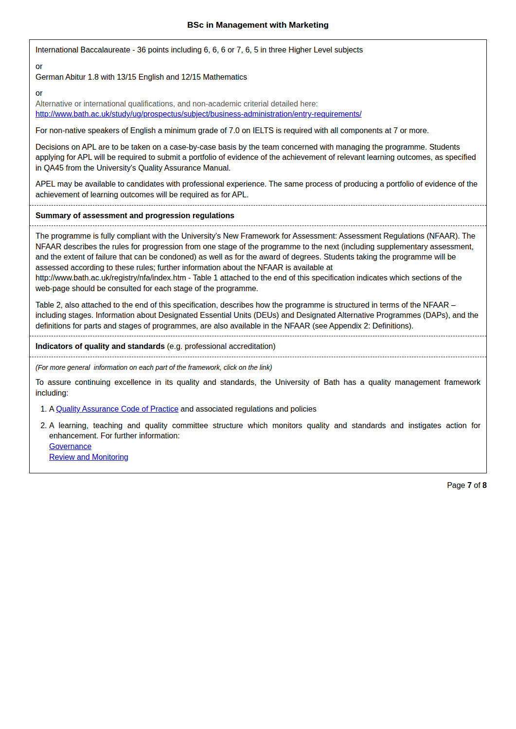BSc in Management with Marketing
International Baccalaureate - 36 points including 6, 6, 6 or 7, 6, 5 in three Higher Level subjects
or
German Abitur 1.8 with 13/15 English and 12/15 Mathematics
or
Alternative or international qualifications, and non-academic criterial detailed here:
http://www.bath.ac.uk/study/ug/prospectus/subject/business-administration/entry-requirements/
For non-native speakers of English a minimum grade of 7.0 on IELTS is required with all components at 7 or more.
Decisions on APL are to be taken on a case-by-case basis by the team concerned with managing the programme. Students applying for APL will be required to submit a portfolio of evidence of the achievement of relevant learning outcomes, as specified in QA45 from the University's Quality Assurance Manual.
APEL may be available to candidates with professional experience. The same process of producing a portfolio of evidence of the achievement of learning outcomes will be required as for APL.
Summary of assessment and progression regulations
The programme is fully compliant with the University's New Framework for Assessment: Assessment Regulations (NFAAR). The NFAAR describes the rules for progression from one stage of the programme to the next (including supplementary assessment, and the extent of failure that can be condoned) as well as for the award of degrees. Students taking the programme will be assessed according to these rules; further information about the NFAAR is available at http://www.bath.ac.uk/registry/nfa/index.htm - Table 1 attached to the end of this specification indicates which sections of the web-page should be consulted for each stage of the programme.
Table 2, also attached to the end of this specification, describes how the programme is structured in terms of the NFAAR – including stages. Information about Designated Essential Units (DEUs) and Designated Alternative Programmes (DAPs), and the definitions for parts and stages of programmes, are also available in the NFAAR (see Appendix 2: Definitions).
Indicators of quality and standards (e.g. professional accreditation)
(For more general information on each part of the framework, click on the link)
To assure continuing excellence in its quality and standards, the University of Bath has a quality management framework including:
A Quality Assurance Code of Practice and associated regulations and policies
A learning, teaching and quality committee structure which monitors quality and standards and instigates action for enhancement. For further information: Governance Review and Monitoring
Page 7 of 8